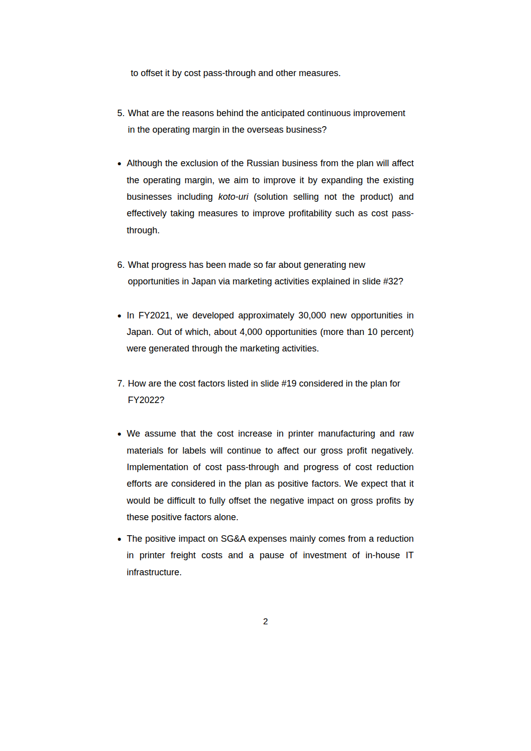to offset it by cost pass-through and other measures.
5. What are the reasons behind the anticipated continuous improvement in the operating margin in the overseas business?
● Although the exclusion of the Russian business from the plan will affect the operating margin, we aim to improve it by expanding the existing businesses including koto-uri (solution selling not the product) and effectively taking measures to improve profitability such as cost pass-through.
6. What progress has been made so far about generating new opportunities in Japan via marketing activities explained in slide #32?
● In FY2021, we developed approximately 30,000 new opportunities in Japan. Out of which, about 4,000 opportunities (more than 10 percent) were generated through the marketing activities.
7. How are the cost factors listed in slide #19 considered in the plan for FY2022?
● We assume that the cost increase in printer manufacturing and raw materials for labels will continue to affect our gross profit negatively. Implementation of cost pass-through and progress of cost reduction efforts are considered in the plan as positive factors. We expect that it would be difficult to fully offset the negative impact on gross profits by these positive factors alone.
● The positive impact on SG&A expenses mainly comes from a reduction in printer freight costs and a pause of investment of in-house IT infrastructure.
2